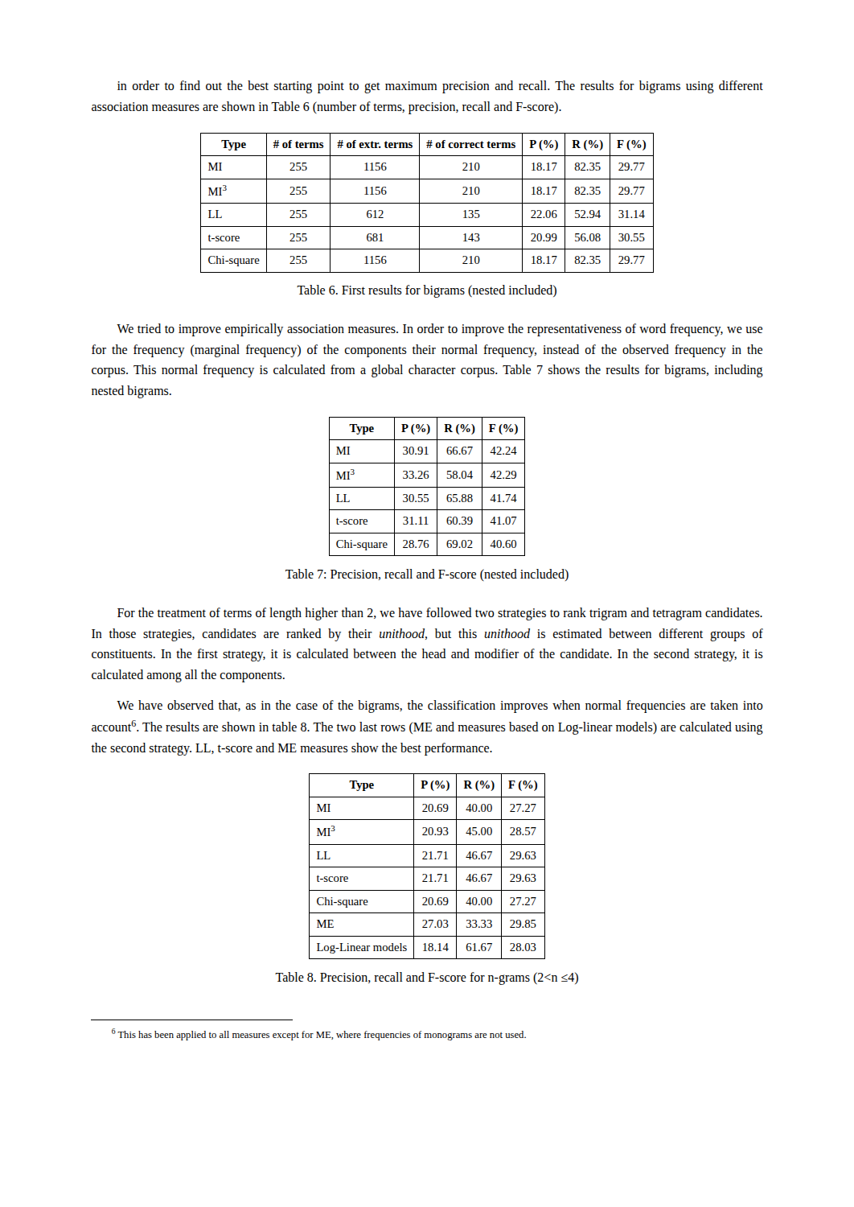in order to find out the best starting point to get maximum precision and recall. The results for bigrams using different association measures are shown in Table 6 (number of terms, precision, recall and F-score).
| Type | # of terms | # of extr. terms | # of correct terms | P (%) | R (%) | F (%) |
| --- | --- | --- | --- | --- | --- | --- |
| MI | 255 | 1156 | 210 | 18.17 | 82.35 | 29.77 |
| MI 3 | 255 | 1156 | 210 | 18.17 | 82.35 | 29.77 |
| LL | 255 | 612 | 135 | 22.06 | 52.94 | 31.14 |
| t-score | 255 | 681 | 143 | 20.99 | 56.08 | 30.55 |
| Chi-square | 255 | 1156 | 210 | 18.17 | 82.35 | 29.77 |
Table 6. First results for bigrams (nested included)
We tried to improve empirically association measures. In order to improve the representativeness of word frequency, we use for the frequency (marginal frequency) of the components their normal frequency, instead of the observed frequency in the corpus. This normal frequency is calculated from a global character corpus. Table 7 shows the results for bigrams, including nested bigrams.
| Type | P (%) | R (%) | F (%) |
| --- | --- | --- | --- |
| MI | 30.91 | 66.67 | 42.24 |
| MI 3 | 33.26 | 58.04 | 42.29 |
| LL | 30.55 | 65.88 | 41.74 |
| t-score | 31.11 | 60.39 | 41.07 |
| Chi-square | 28.76 | 69.02 | 40.60 |
Table 7: Precision, recall and F-score (nested included)
For the treatment of terms of length higher than 2, we have followed two strategies to rank trigram and tetragram candidates. In those strategies, candidates are ranked by their unithood, but this unithood is estimated between different groups of constituents. In the first strategy, it is calculated between the head and modifier of the candidate. In the second strategy, it is calculated among all the components.
We have observed that, as in the case of the bigrams, the classification improves when normal frequencies are taken into account6. The results are shown in table 8. The two last rows (ME and measures based on Log-linear models) are calculated using the second strategy. LL, t-score and ME measures show the best performance.
| Type | P (%) | R (%) | F (%) |
| --- | --- | --- | --- |
| MI | 20.69 | 40.00 | 27.27 |
| MI 3 | 20.93 | 45.00 | 28.57 |
| LL | 21.71 | 46.67 | 29.63 |
| t-score | 21.71 | 46.67 | 29.63 |
| Chi-square | 20.69 | 40.00 | 27.27 |
| ME | 27.03 | 33.33 | 29.85 |
| Log-Linear models | 18.14 | 61.67 | 28.03 |
Table 8. Precision, recall and F-score for n-grams (2<n ≤4)
6 This has been applied to all measures except for ME, where frequencies of monograms are not used.